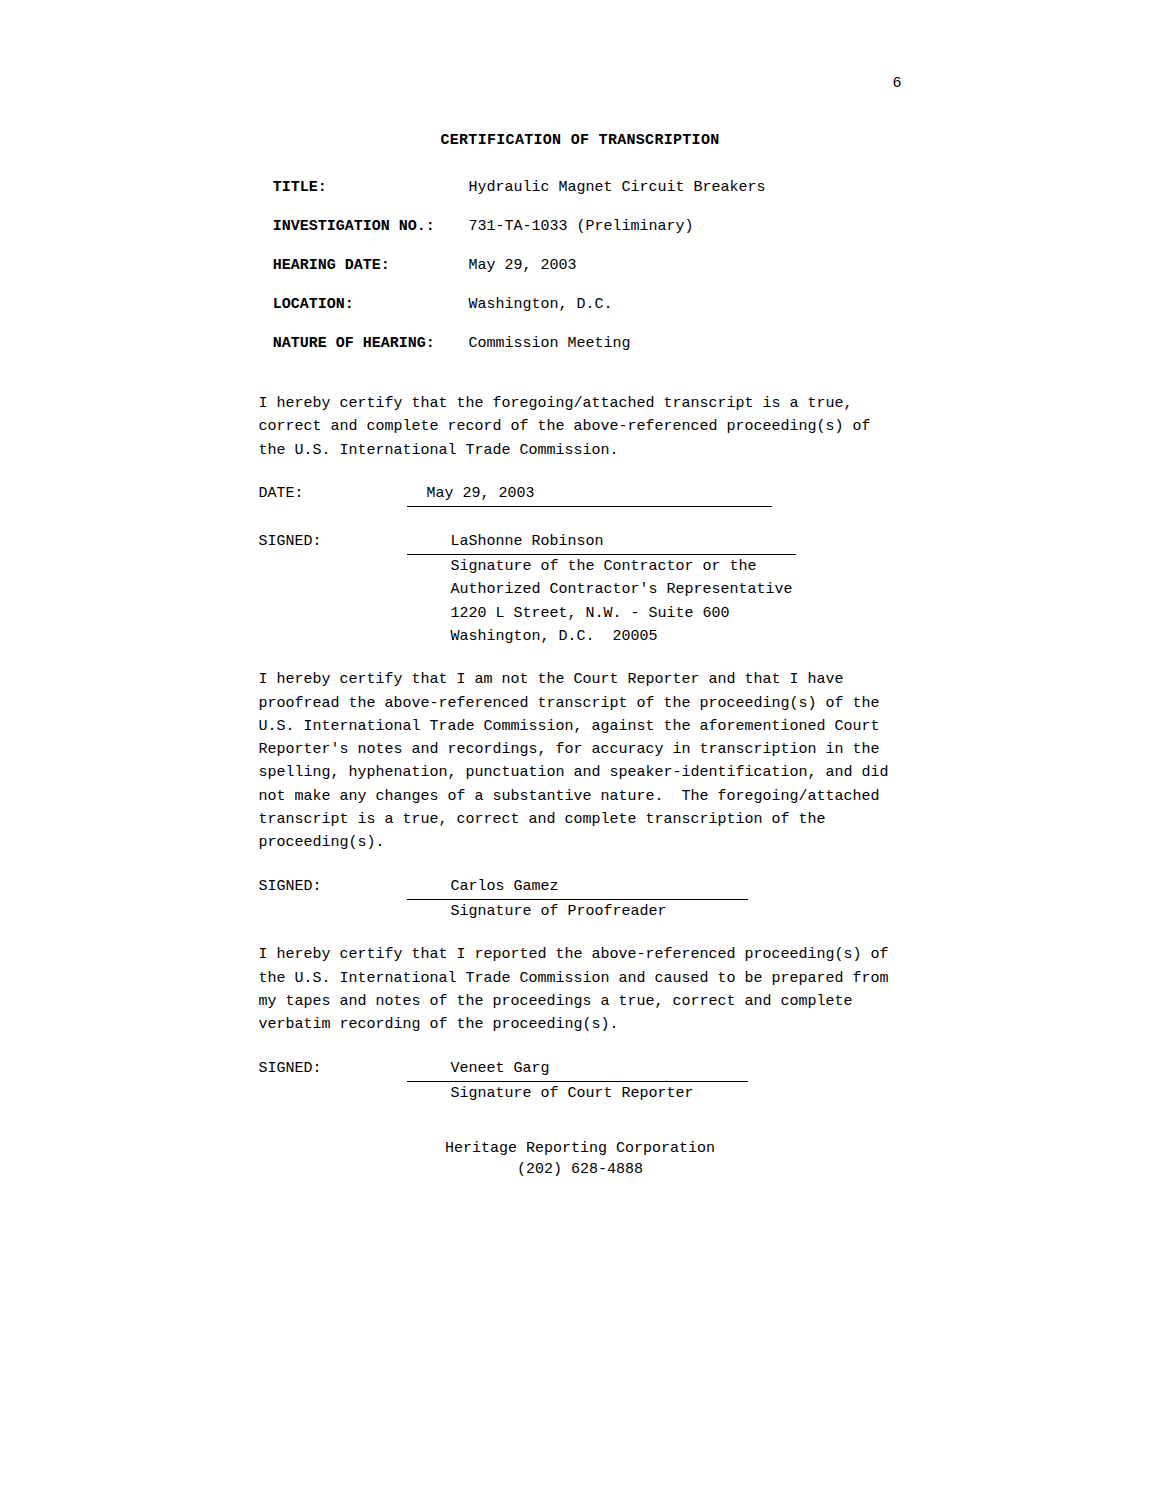6
CERTIFICATION OF TRANSCRIPTION
| TITLE: | Hydraulic Magnet Circuit Breakers |
| INVESTIGATION NO.: | 731-TA-1033 (Preliminary) |
| HEARING DATE: | May 29, 2003 |
| LOCATION: | Washington, D.C. |
| NATURE OF HEARING: | Commission Meeting |
I hereby certify that the foregoing/attached transcript is a true, correct and complete record of the above-referenced proceeding(s) of the U.S. International Trade Commission.
DATE:
May 29, 2003
SIGNED:
LaShonne Robinson Signature of the Contractor or the
Authorized Contractor's Representative
1220 L Street, N.W. - Suite 600
Washington, D.C. 20005
I hereby certify that I am not the Court Reporter and that I have proofread the above-referenced transcript of the proceeding(s) of the U.S. International Trade Commission, against the aforementioned Court Reporter's notes and recordings, for accuracy in transcription in the spelling, hyphenation, punctuation and speaker-identification, and did not make any changes of a substantive nature. The foregoing/attached transcript is a true, correct and complete transcription of the proceeding(s).
SIGNED:
Carlos Gamez Signature of Proofreader
I hereby certify that I reported the above-referenced proceeding(s) of the U.S. International Trade Commission and caused to be prepared from my tapes and notes of the proceedings a true, correct and complete verbatim recording of the proceeding(s).
SIGNED:
Veneet Garg Signature of Court Reporter
Heritage Reporting Corporation
(202) 628-4888